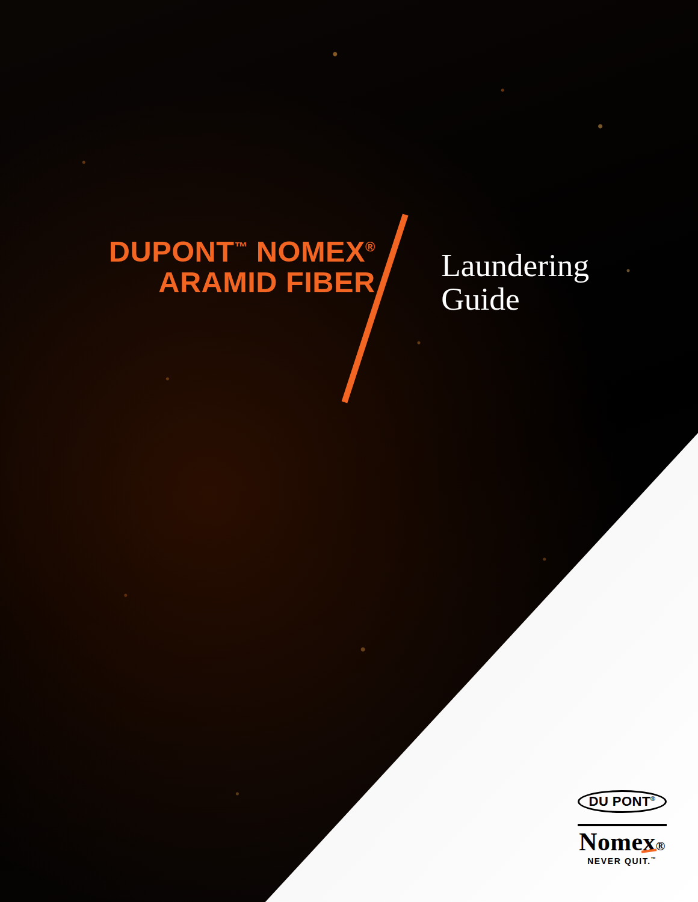DuPont™ Nomex®
Aramid Fiber
Laundering
Guide
DU PONT®
Nomex®
NEVER QUIT.™